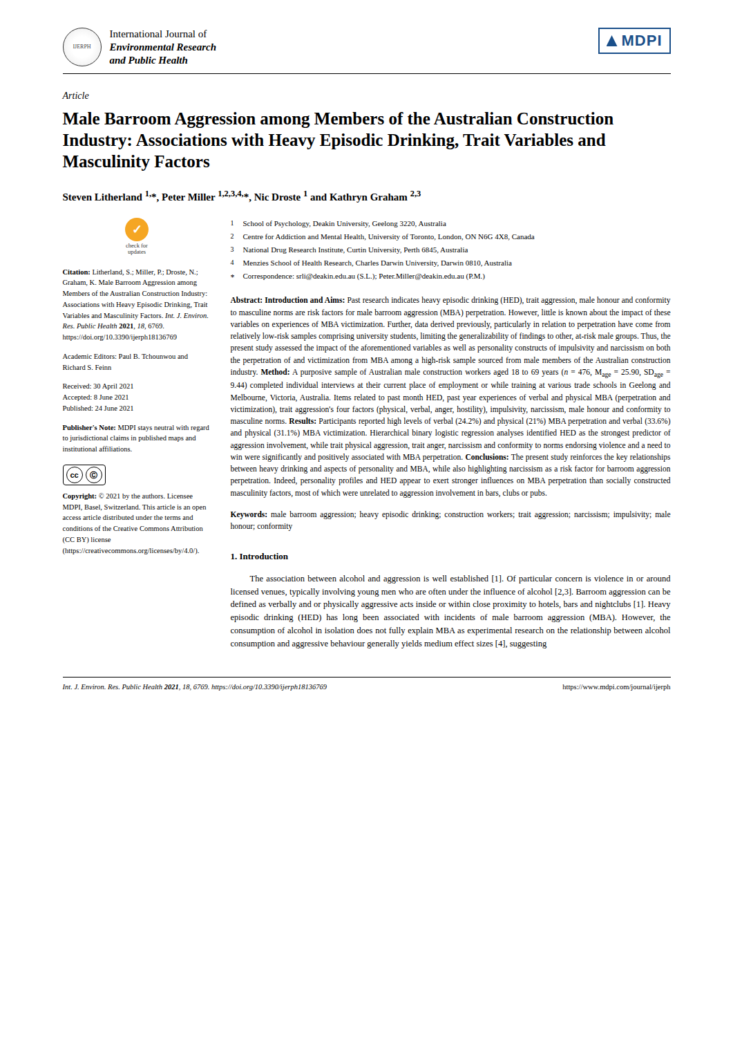IJERPH
International Journal of
Environmental Research
and Public Health
MDPI
Article
Male Barroom Aggression among Members of the Australian Construction Industry: Associations with Heavy Episodic Drinking, Trait Variables and Masculinity Factors
Steven Litherland 1,*, Peter Miller 1,2,3,4,*, Nic Droste 1 and Kathryn Graham 2,3
✓
check for
updates
Citation: Litherland, S.; Miller, P.; Droste, N.; Graham, K. Male Barroom Aggression among Members of the Australian Construction Industry: Associations with Heavy Episodic Drinking, Trait Variables and Masculinity Factors. Int. J. Environ. Res. Public Health 2021, 18, 6769. https://doi.org/10.3390/ijerph18136769
Academic Editors: Paul B. Tchounwou and Richard S. Feinn
Received: 30 April 2021
Accepted: 8 June 2021
Published: 24 June 2021
Publisher's Note: MDPI stays neutral with regard to jurisdictional claims in published maps and institutional affiliations.
cc
Ⓒ
Copyright: © 2021 by the authors. Licensee MDPI, Basel, Switzerland. This article is an open access article distributed under the terms and conditions of the Creative Commons Attribution (CC BY) license (https://creativecommons.org/licenses/by/4.0/).
School of Psychology, Deakin University, Geelong 3220, Australia
Centre for Addiction and Mental Health, University of Toronto, London, ON N6G 4X8, Canada
National Drug Research Institute, Curtin University, Perth 6845, Australia
Menzies School of Health Research, Charles Darwin University, Darwin 0810, Australia
Correspondence: srli@deakin.edu.au (S.L.); Peter.Miller@deakin.edu.au (P.M.)
Abstract: Introduction and Aims: Past research indicates heavy episodic drinking (HED), trait aggression, male honour and conformity to masculine norms are risk factors for male barroom aggression (MBA) perpetration. However, little is known about the impact of these variables on experiences of MBA victimization. Further, data derived previously, particularly in relation to perpetration have come from relatively low-risk samples comprising university students, limiting the generalizability of findings to other, at-risk male groups. Thus, the present study assessed the impact of the aforementioned variables as well as personality constructs of impulsivity and narcissism on both the perpetration of and victimization from MBA among a high-risk sample sourced from male members of the Australian construction industry. Method: A purposive sample of Australian male construction workers aged 18 to 69 years (n = 476, Mage = 25.90, SDage = 9.44) completed individual interviews at their current place of employment or while training at various trade schools in Geelong and Melbourne, Victoria, Australia. Items related to past month HED, past year experiences of verbal and physical MBA (perpetration and victimization), trait aggression's four factors (physical, verbal, anger, hostility), impulsivity, narcissism, male honour and conformity to masculine norms. Results: Participants reported high levels of verbal (24.2%) and physical (21%) MBA perpetration and verbal (33.6%) and physical (31.1%) MBA victimization. Hierarchical binary logistic regression analyses identified HED as the strongest predictor of aggression involvement, while trait physical aggression, trait anger, narcissism and conformity to norms endorsing violence and a need to win were significantly and positively associated with MBA perpetration. Conclusions: The present study reinforces the key relationships between heavy drinking and aspects of personality and MBA, while also highlighting narcissism as a risk factor for barroom aggression perpetration. Indeed, personality profiles and HED appear to exert stronger influences on MBA perpetration than socially constructed masculinity factors, most of which were unrelated to aggression involvement in bars, clubs or pubs.
Keywords: male barroom aggression; heavy episodic drinking; construction workers; trait aggression; narcissism; impulsivity; male honour; conformity
1. Introduction
The association between alcohol and aggression is well established [1]. Of particular concern is violence in or around licensed venues, typically involving young men who are often under the influence of alcohol [2,3]. Barroom aggression can be defined as verbally and or physically aggressive acts inside or within close proximity to hotels, bars and nightclubs [1]. Heavy episodic drinking (HED) has long been associated with incidents of male barroom aggression (MBA). However, the consumption of alcohol in isolation does not fully explain MBA as experimental research on the relationship between alcohol consumption and aggressive behaviour generally yields medium effect sizes [4], suggesting
Int. J. Environ. Res. Public Health 2021, 18, 6769. https://doi.org/10.3390/ijerph18136769
https://www.mdpi.com/journal/ijerph